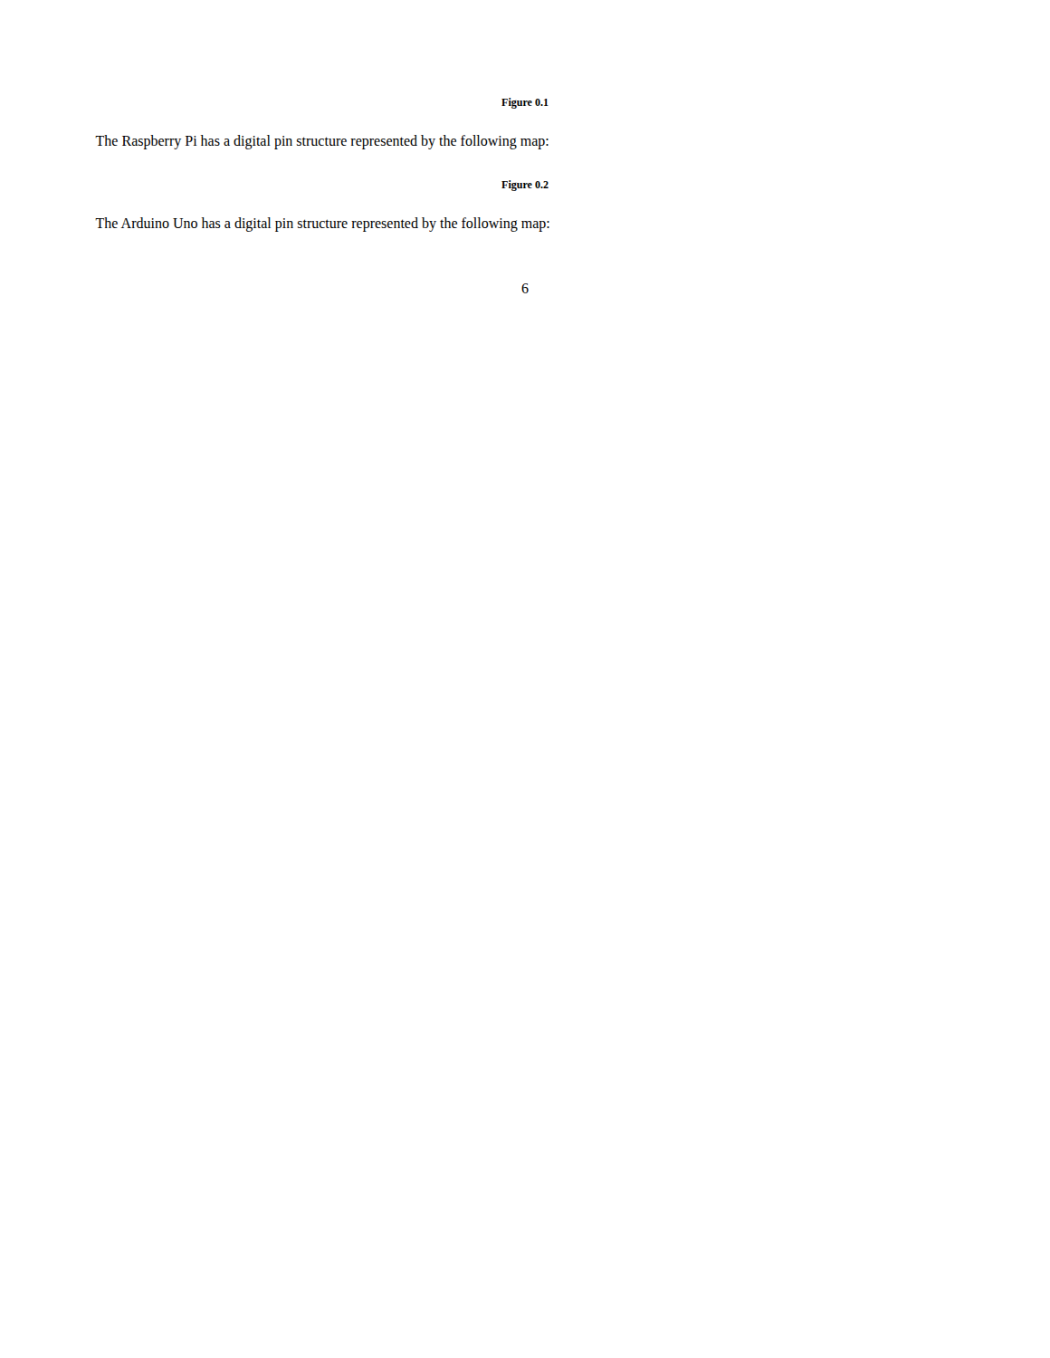Figure 0.1
The Raspberry Pi has a digital pin structure represented by the following map:
Figure 0.2
The Arduino Uno has a digital pin structure represented by the following map:
6